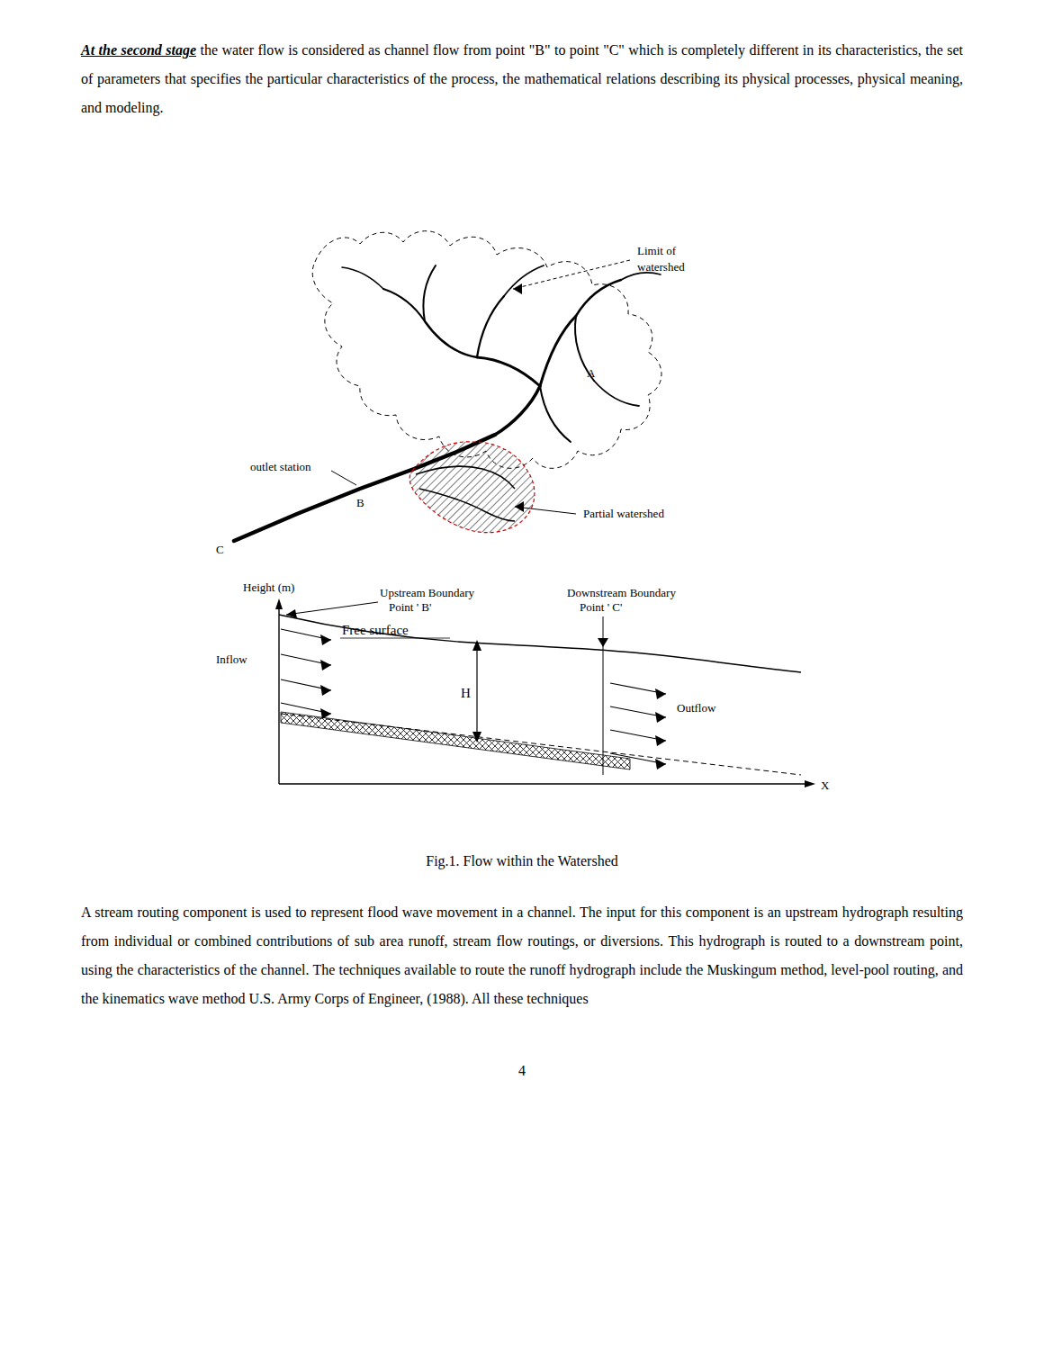At the second stage the water flow is considered as channel flow from point "B" to point "C" which is completely different in its characteristics, the set of parameters that specifies the particular characteristics of the process, the mathematical relations describing its physical processes, physical meaning, and modeling.
Limit of watershed Partial watershed A B C outlet station Height (m) X Free surface Upstream Boundary Point ' B' Downstream Boundary Point ' C' Inflow Outflow H
Fig.1. Flow within the Watershed
A stream routing component is used to represent flood wave movement in a channel. The input for this component is an upstream hydrograph resulting from individual or combined contributions of sub area runoff, stream flow routings, or diversions. This hydrograph is routed to a downstream point, using the characteristics of the channel. The techniques available to route the runoff hydrograph include the Muskingum method, level-pool routing, and the kinematics wave method U.S. Army Corps of Engineer, (1988). All these techniques
4